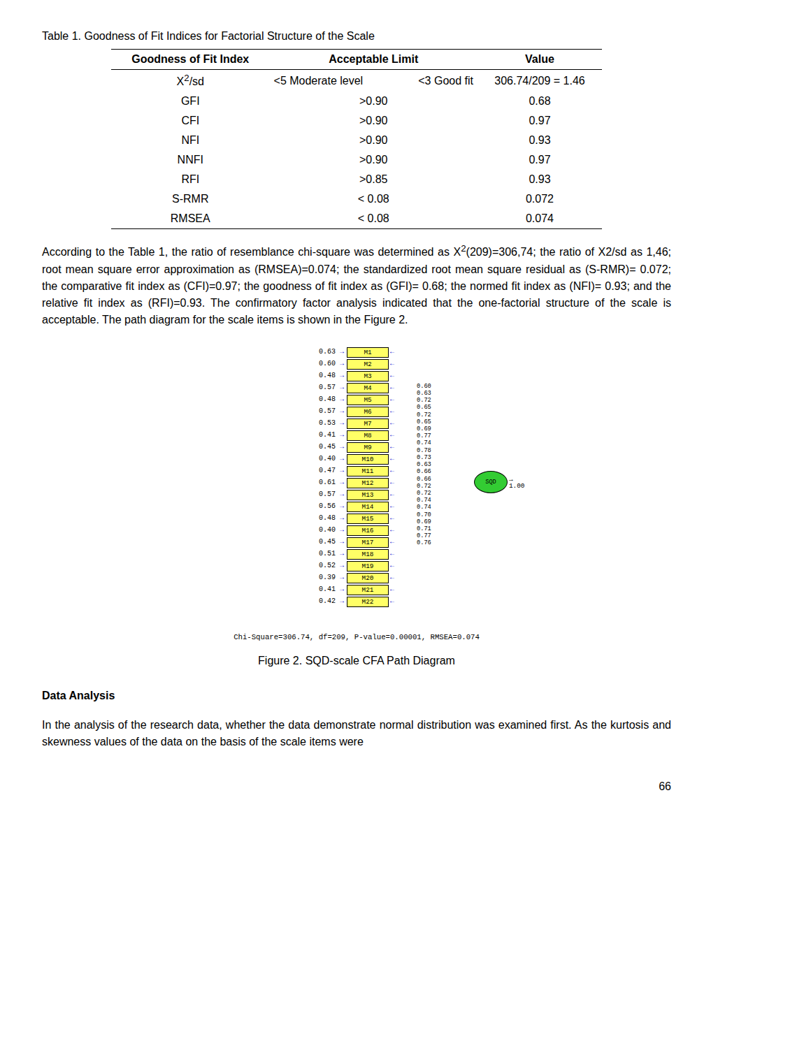Table 1. Goodness of Fit Indices for Factorial Structure of the Scale
| Goodness of Fit Index | Acceptable Limit | Value |
| --- | --- | --- |
| X 2 /sd | <5 Moderate level <3 Good fit | 306.74/209 = 1.46 |
| GFI | >0.90 | 0.68 |
| CFI | >0.90 | 0.97 |
| NFI | >0.90 | 0.93 |
| NNFI | >0.90 | 0.97 |
| RFI | >0.85 | 0.93 |
| S-RMR | < 0.08 | 0.072 |
| RMSEA | < 0.08 | 0.074 |
According to the Table 1, the ratio of resemblance chi-square was determined as X2(209)=306,74; the ratio of X2/sd as 1,46; root mean square error approximation as (RMSEA)=0.074; the standardized root mean square residual as (S-RMR)= 0.072; the comparative fit index as (CFI)=0.97; the goodness of fit index as (GFI)= 0.68; the normed fit index as (NFI)= 0.93; and the relative fit index as (RFI)=0.93. The confirmatory factor analysis indicated that the one-factorial structure of the scale is acceptable. The path diagram for the scale items is shown in the Figure 2.
0.63→M1←
0.60→M2←
0.48→M3←
0.57→M4←
0.48→M5←
0.57→M6←
0.53→M7←
0.41→M8←
0.45→M9←
0.40→M10←
0.47→M11←
0.61→M12←
0.57→M13←
0.56→M14←
0.48→M15←
0.40→M16←
0.45→M17←
0.51→M18←
0.52→M19←
0.39→M20←
0.41→M21←
0.42→M22←
0.60
0.63
0.72
0.65
0.72
0.65
0.69
0.77
0.74
0.78
0.73
0.63
0.66
0.66
0.72
0.72
0.74
0.74
0.70
0.69
0.71
0.77
0.76
SQD
→ 1.00
Chi-Square=306.74, df=209, P-value=0.00001, RMSEA=0.074
Figure 2. SQD-scale CFA Path Diagram
Data Analysis
In the analysis of the research data, whether the data demonstrate normal distribution was examined first. As the kurtosis and skewness values of the data on the basis of the scale items were
66